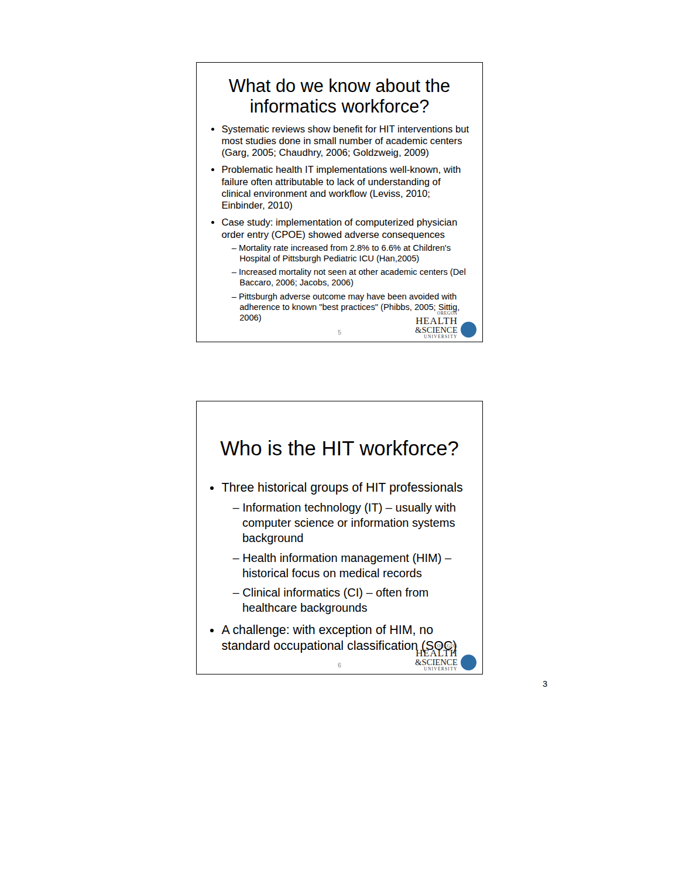What do we know about the
informatics workforce?
Systematic reviews show benefit for HIT interventions but most studies done in small number of academic centers (Garg, 2005; Chaudhry, 2006; Goldzweig, 2009)
Problematic health IT implementations well-known, with failure often attributable to lack of understanding of clinical environment and workflow (Leviss, 2010; Einbinder, 2010)
Case study: implementation of computerized physician order entry (CPOE) showed adverse consequences
Mortality rate increased from 2.8% to 6.6% at Children's Hospital of Pittsburgh Pediatric ICU (Han,2005)
Increased mortality not seen at other academic centers (Del Baccaro, 2006; Jacobs, 2006)
Pittsburgh adverse outcome may have been avoided with adherence to known "best practices" (Phibbs, 2005; Sittig, 2006)
5
OREGON
HEALTH
&SCIENCE
UNIVERSITY
Who is the HIT workforce?
Three historical groups of HIT professionals
Information technology (IT) – usually with computer science or information systems background
Health information management (HIM) – historical focus on medical records
Clinical informatics (CI) – often from healthcare backgrounds
A challenge: with exception of HIM, no standard occupational classification (SOC)
6
OREGON
HEALTH
&SCIENCE
UNIVERSITY
3